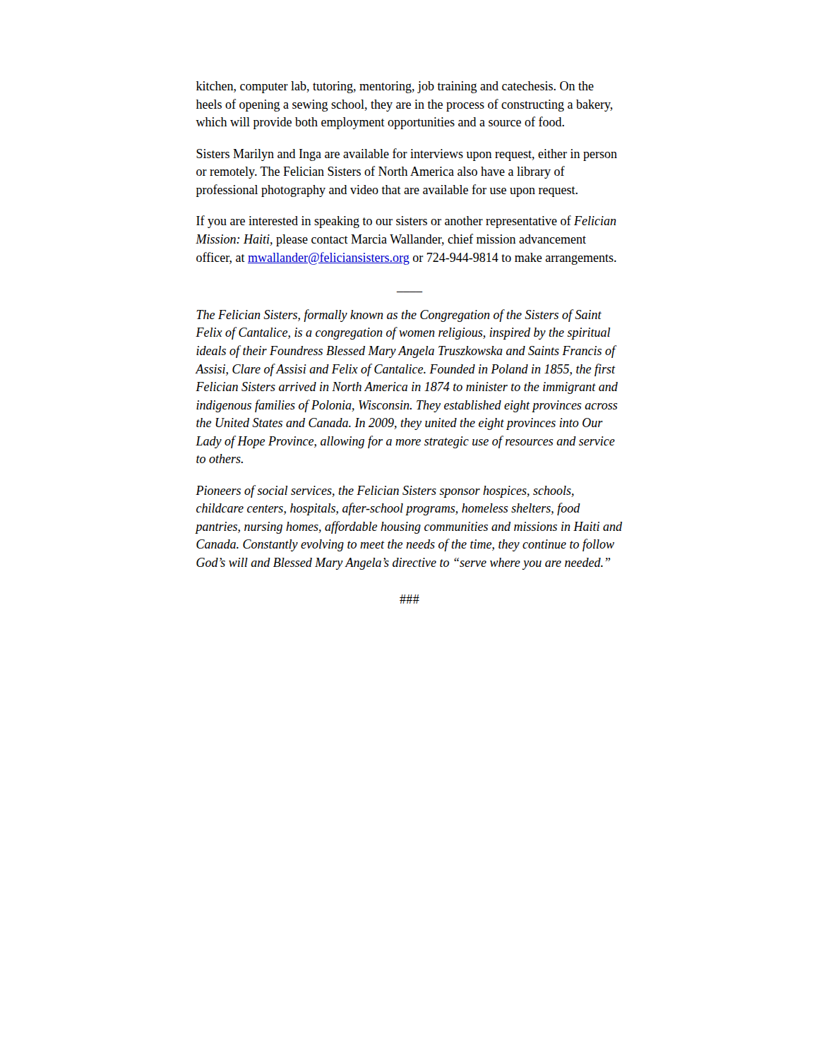kitchen, computer lab, tutoring, mentoring, job training and catechesis. On the heels of opening a sewing school, they are in the process of constructing a bakery, which will provide both employment opportunities and a source of food.
Sisters Marilyn and Inga are available for interviews upon request, either in person or remotely. The Felician Sisters of North America also have a library of professional photography and video that are available for use upon request.
If you are interested in speaking to our sisters or another representative of Felician Mission: Haiti, please contact Marcia Wallander, chief mission advancement officer, at mwallander@feliciansisters.org or 724-944-9814 to make arrangements.
____
The Felician Sisters, formally known as the Congregation of the Sisters of Saint Felix of Cantalice, is a congregation of women religious, inspired by the spiritual ideals of their Foundress Blessed Mary Angela Truszkowska and Saints Francis of Assisi, Clare of Assisi and Felix of Cantalice. Founded in Poland in 1855, the first Felician Sisters arrived in North America in 1874 to minister to the immigrant and indigenous families of Polonia, Wisconsin. They established eight provinces across the United States and Canada. In 2009, they united the eight provinces into Our Lady of Hope Province, allowing for a more strategic use of resources and service to others.
Pioneers of social services, the Felician Sisters sponsor hospices, schools, childcare centers, hospitals, after-school programs, homeless shelters, food pantries, nursing homes, affordable housing communities and missions in Haiti and Canada. Constantly evolving to meet the needs of the time, they continue to follow God’s will and Blessed Mary Angela’s directive to “serve where you are needed.”
###